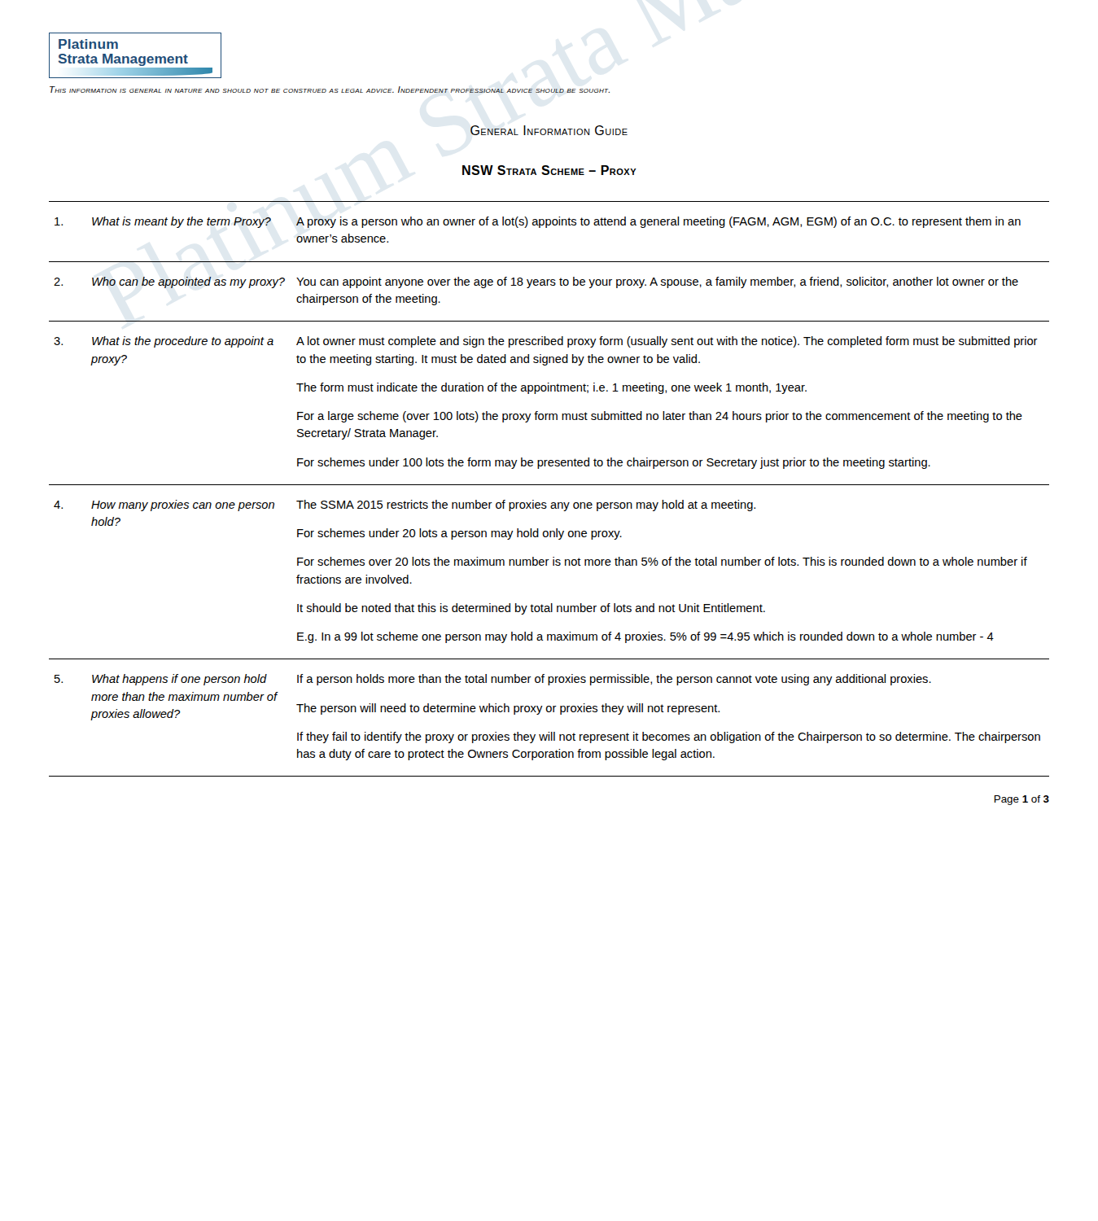Platinum Strata Management
Platinum
Strata Management
This information is general in nature and should not be construed as legal advice. Independent professional advice should be sought.
General Information Guide
NSW Strata Scheme – Proxy
| 1. | What is meant by the term Proxy? | A proxy is a person who an owner of a lot(s) appoints to attend a general meeting (FAGM, AGM, EGM) of an O.C. to represent them in an owner’s absence. |
| 2. | Who can be appointed as my proxy? | You can appoint anyone over the age of 18 years to be your proxy. A spouse, a family member, a friend, solicitor, another lot owner or the chairperson of the meeting. |
| 3. | What is the procedure to appoint a proxy? | A lot owner must complete and sign the prescribed proxy form (usually sent out with the notice). The completed form must be submitted prior to the meeting starting. It must be dated and signed by the owner to be valid. The form must indicate the duration of the appointment; i.e. 1 meeting, one week 1 month, 1year. For a large scheme (over 100 lots) the proxy form must submitted no later than 24 hours prior to the commencement of the meeting to the Secretary/ Strata Manager. For schemes under 100 lots the form may be presented to the chairperson or Secretary just prior to the meeting starting. |
| 4. | How many proxies can one person hold? | The SSMA 2015 restricts the number of proxies any one person may hold at a meeting. For schemes under 20 lots a person may hold only one proxy. For schemes over 20 lots the maximum number is not more than 5% of the total number of lots. This is rounded down to a whole number if fractions are involved. It should be noted that this is determined by total number of lots and not Unit Entitlement. E.g. In a 99 lot scheme one person may hold a maximum of 4 proxies. 5% of 99 =4.95 which is rounded down to a whole number - 4 |
| 5. | What happens if one person hold more than the maximum number of proxies allowed? | If a person holds more than the total number of proxies permissible, the person cannot vote using any additional proxies. The person will need to determine which proxy or proxies they will not represent. If they fail to identify the proxy or proxies they will not represent it becomes an obligation of the Chairperson to so determine. The chairperson has a duty of care to protect the Owners Corporation from possible legal action. |
Page 1 of 3